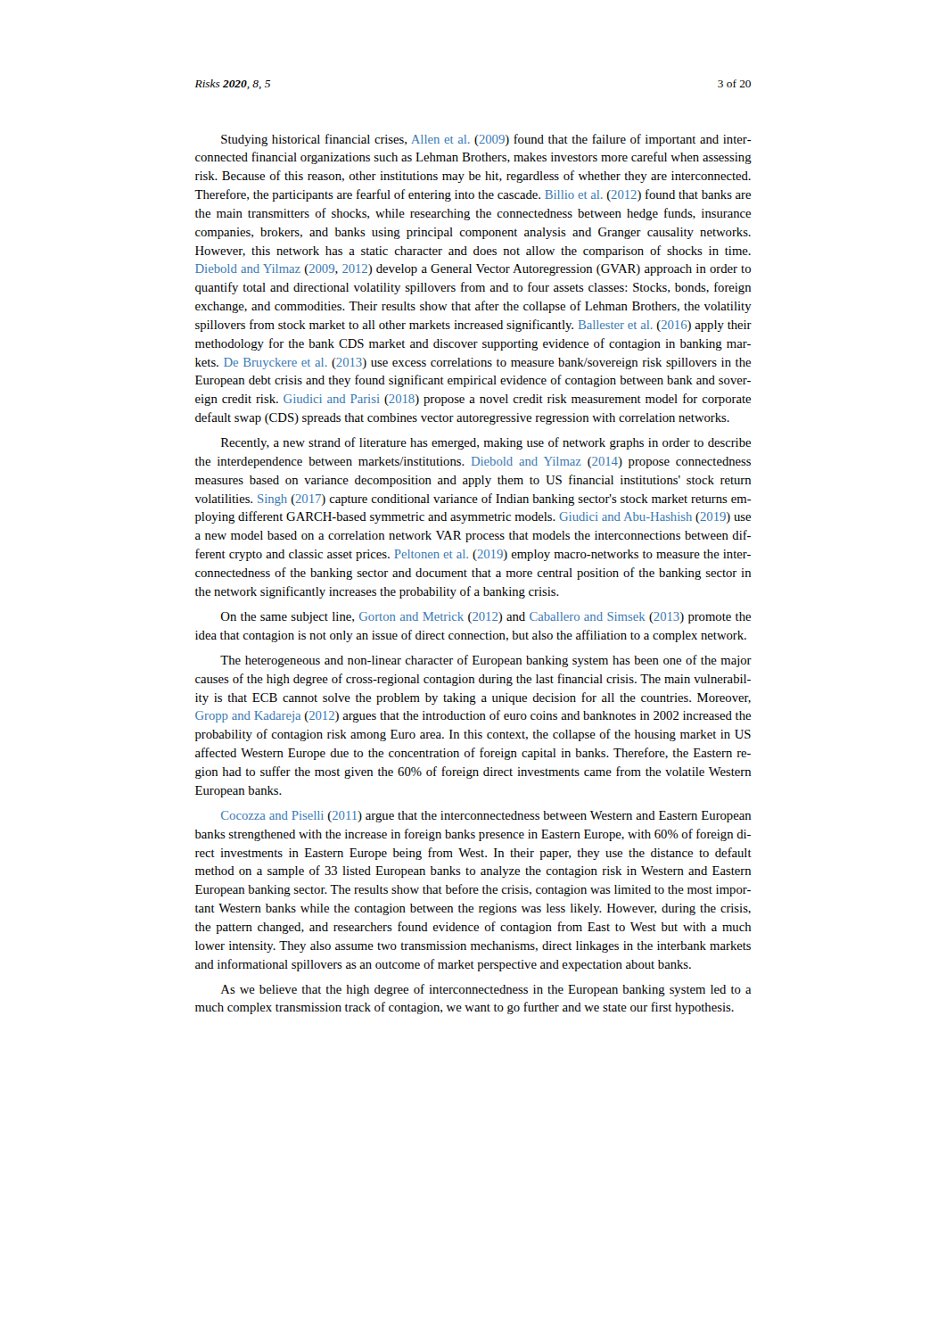Risks 2020, 8, 5
3 of 20
Studying historical financial crises, Allen et al. (2009) found that the failure of important and interconnected financial organizations such as Lehman Brothers, makes investors more careful when assessing risk. Because of this reason, other institutions may be hit, regardless of whether they are interconnected. Therefore, the participants are fearful of entering into the cascade. Billio et al. (2012) found that banks are the main transmitters of shocks, while researching the connectedness between hedge funds, insurance companies, brokers, and banks using principal component analysis and Granger causality networks. However, this network has a static character and does not allow the comparison of shocks in time. Diebold and Yilmaz (2009, 2012) develop a General Vector Autoregression (GVAR) approach in order to quantify total and directional volatility spillovers from and to four assets classes: Stocks, bonds, foreign exchange, and commodities. Their results show that after the collapse of Lehman Brothers, the volatility spillovers from stock market to all other markets increased significantly. Ballester et al. (2016) apply their methodology for the bank CDS market and discover supporting evidence of contagion in banking markets. De Bruyckere et al. (2013) use excess correlations to measure bank/sovereign risk spillovers in the European debt crisis and they found significant empirical evidence of contagion between bank and sovereign credit risk. Giudici and Parisi (2018) propose a novel credit risk measurement model for corporate default swap (CDS) spreads that combines vector autoregressive regression with correlation networks.
Recently, a new strand of literature has emerged, making use of network graphs in order to describe the interdependence between markets/institutions. Diebold and Yilmaz (2014) propose connectedness measures based on variance decomposition and apply them to US financial institutions' stock return volatilities. Singh (2017) capture conditional variance of Indian banking sector's stock market returns employing different GARCH-based symmetric and asymmetric models. Giudici and Abu-Hashish (2019) use a new model based on a correlation network VAR process that models the interconnections between different crypto and classic asset prices. Peltonen et al. (2019) employ macro-networks to measure the interconnectedness of the banking sector and document that a more central position of the banking sector in the network significantly increases the probability of a banking crisis.
On the same subject line, Gorton and Metrick (2012) and Caballero and Simsek (2013) promote the idea that contagion is not only an issue of direct connection, but also the affiliation to a complex network.
The heterogeneous and non-linear character of European banking system has been one of the major causes of the high degree of cross-regional contagion during the last financial crisis. The main vulnerability is that ECB cannot solve the problem by taking a unique decision for all the countries. Moreover, Gropp and Kadareja (2012) argues that the introduction of euro coins and banknotes in 2002 increased the probability of contagion risk among Euro area. In this context, the collapse of the housing market in US affected Western Europe due to the concentration of foreign capital in banks. Therefore, the Eastern region had to suffer the most given the 60% of foreign direct investments came from the volatile Western European banks.
Cocozza and Piselli (2011) argue that the interconnectedness between Western and Eastern European banks strengthened with the increase in foreign banks presence in Eastern Europe, with 60% of foreign direct investments in Eastern Europe being from West. In their paper, they use the distance to default method on a sample of 33 listed European banks to analyze the contagion risk in Western and Eastern European banking sector. The results show that before the crisis, contagion was limited to the most important Western banks while the contagion between the regions was less likely. However, during the crisis, the pattern changed, and researchers found evidence of contagion from East to West but with a much lower intensity. They also assume two transmission mechanisms, direct linkages in the interbank markets and informational spillovers as an outcome of market perspective and expectation about banks.
As we believe that the high degree of interconnectedness in the European banking system led to a much complex transmission track of contagion, we want to go further and we state our first hypothesis.